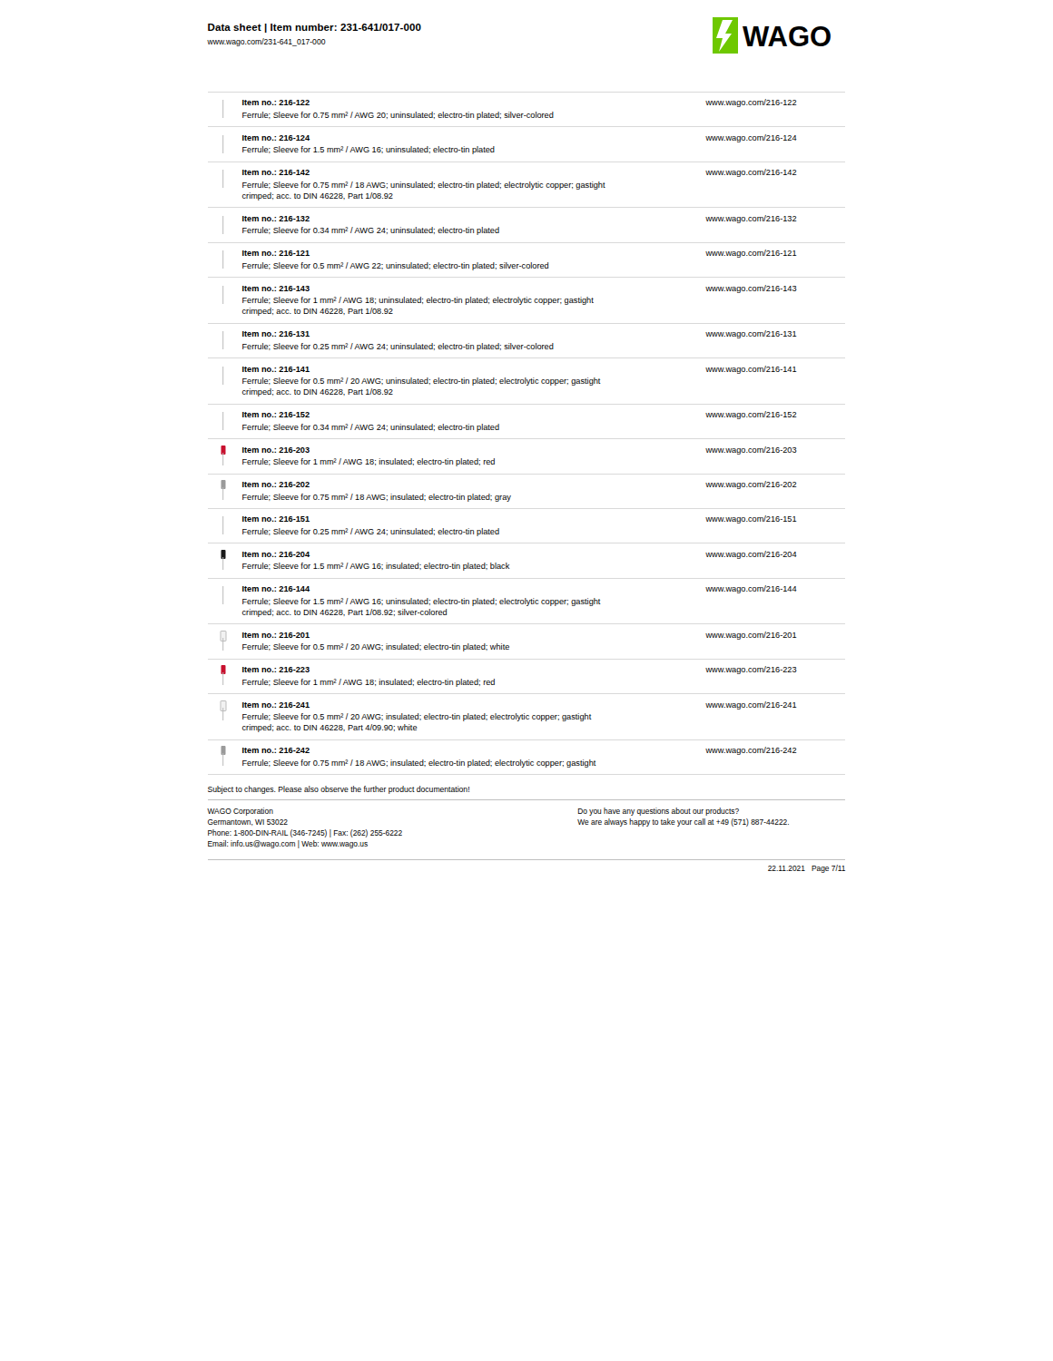Data sheet | Item number: 231-641/017-000
www.wago.com/231-641_017-000
WAGO
| | Item no.: 216-122 Ferrule; Sleeve for 0.75 mm² / AWG 20; uninsulated; electro-tin plated; silver-colored | www.wago.com/216-122 |
| | Item no.: 216-124 Ferrule; Sleeve for 1.5 mm² / AWG 16; uninsulated; electro-tin plated | www.wago.com/216-124 |
| | Item no.: 216-142 Ferrule; Sleeve for 0.75 mm² / 18 AWG; uninsulated; electro-tin plated; electrolytic copper; gastight crimped; acc. to DIN 46228, Part 1/08.92 | www.wago.com/216-142 |
| | Item no.: 216-132 Ferrule; Sleeve for 0.34 mm² / AWG 24; uninsulated; electro-tin plated | www.wago.com/216-132 |
| | Item no.: 216-121 Ferrule; Sleeve for 0.5 mm² / AWG 22; uninsulated; electro-tin plated; silver-colored | www.wago.com/216-121 |
| | Item no.: 216-143 Ferrule; Sleeve for 1 mm² / AWG 18; uninsulated; electro-tin plated; electrolytic copper; gastight crimped; acc. to DIN 46228, Part 1/08.92 | www.wago.com/216-143 |
| | Item no.: 216-131 Ferrule; Sleeve for 0.25 mm² / AWG 24; uninsulated; electro-tin plated; silver-colored | www.wago.com/216-131 |
| | Item no.: 216-141 Ferrule; Sleeve for 0.5 mm² / 20 AWG; uninsulated; electro-tin plated; electrolytic copper; gastight crimped; acc. to DIN 46228, Part 1/08.92 | www.wago.com/216-141 |
| | Item no.: 216-152 Ferrule; Sleeve for 0.34 mm² / AWG 24; uninsulated; electro-tin plated | www.wago.com/216-152 |
| | Item no.: 216-203 Ferrule; Sleeve for 1 mm² / AWG 18; insulated; electro-tin plated; red | www.wago.com/216-203 |
| | Item no.: 216-202 Ferrule; Sleeve for 0.75 mm² / 18 AWG; insulated; electro-tin plated; gray | www.wago.com/216-202 |
| | Item no.: 216-151 Ferrule; Sleeve for 0.25 mm² / AWG 24; uninsulated; electro-tin plated | www.wago.com/216-151 |
| | Item no.: 216-204 Ferrule; Sleeve for 1.5 mm² / AWG 16; insulated; electro-tin plated; black | www.wago.com/216-204 |
| | Item no.: 216-144 Ferrule; Sleeve for 1.5 mm² / AWG 16; uninsulated; electro-tin plated; electrolytic copper; gastight crimped; acc. to DIN 46228, Part 1/08.92; silver-colored | www.wago.com/216-144 |
| | Item no.: 216-201 Ferrule; Sleeve for 0.5 mm² / 20 AWG; insulated; electro-tin plated; white | www.wago.com/216-201 |
| | Item no.: 216-223 Ferrule; Sleeve for 1 mm² / AWG 18; insulated; electro-tin plated; red | www.wago.com/216-223 |
| | Item no.: 216-241 Ferrule; Sleeve for 0.5 mm² / 20 AWG; insulated; electro-tin plated; electrolytic copper; gastight crimped; acc. to DIN 46228, Part 4/09.90; white | www.wago.com/216-241 |
| | Item no.: 216-242 Ferrule; Sleeve for 0.75 mm² / 18 AWG; insulated; electro-tin plated; electrolytic copper; gastight | www.wago.com/216-242 |
Subject to changes. Please also observe the further product documentation!
WAGO Corporation
Germantown, WI 53022
Phone: 1-800-DIN-RAIL (346-7245) | Fax: (262) 255-6222
Email: info.us@wago.com | Web: www.wago.us
Do you have any questions about our products?
We are always happy to take your call at +49 (571) 887-44222.
22.11.2021 Page 7/11